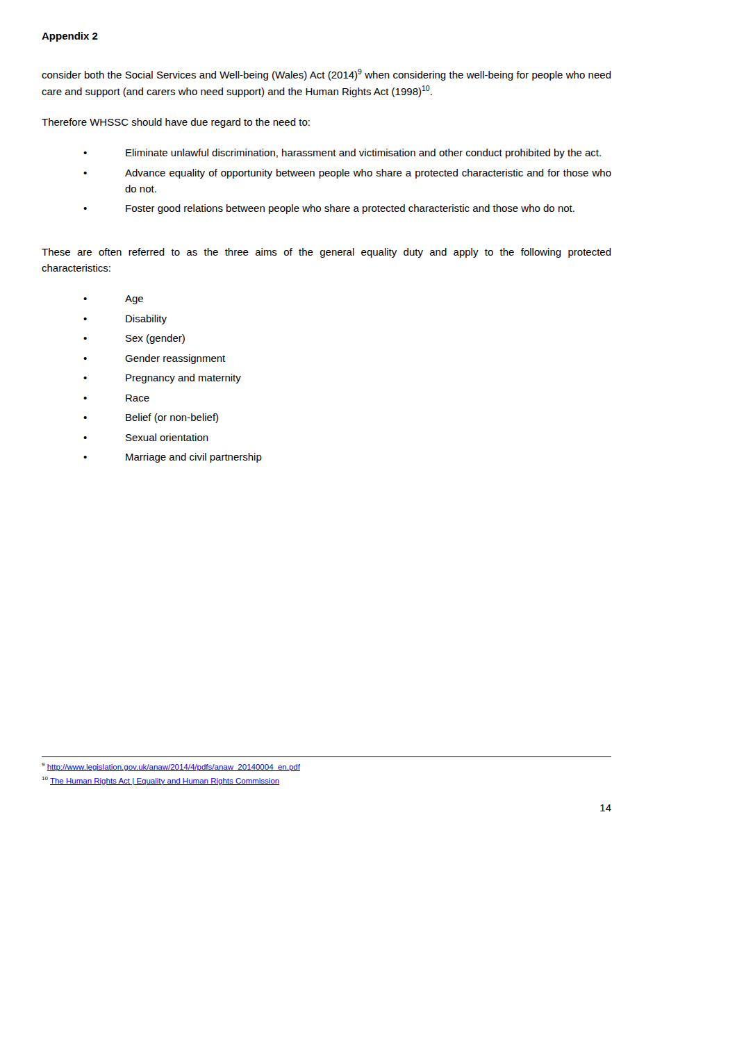Appendix 2
consider both the Social Services and Well-being (Wales) Act (2014)9 when considering the well-being for people who need care and support (and carers who need support) and the Human Rights Act (1998)10.
Therefore WHSSC should have due regard to the need to:
Eliminate unlawful discrimination, harassment and victimisation and other conduct prohibited by the act.
Advance equality of opportunity between people who share a protected characteristic and for those who do not.
Foster good relations between people who share a protected characteristic and those who do not.
These are often referred to as the three aims of the general equality duty and apply to the following protected characteristics:
Age
Disability
Sex (gender)
Gender reassignment
Pregnancy and maternity
Race
Belief (or non-belief)
Sexual orientation
Marriage and civil partnership
9 http://www.legislation.gov.uk/anaw/2014/4/pdfs/anaw_20140004_en.pdf
10 The Human Rights Act | Equality and Human Rights Commission
14